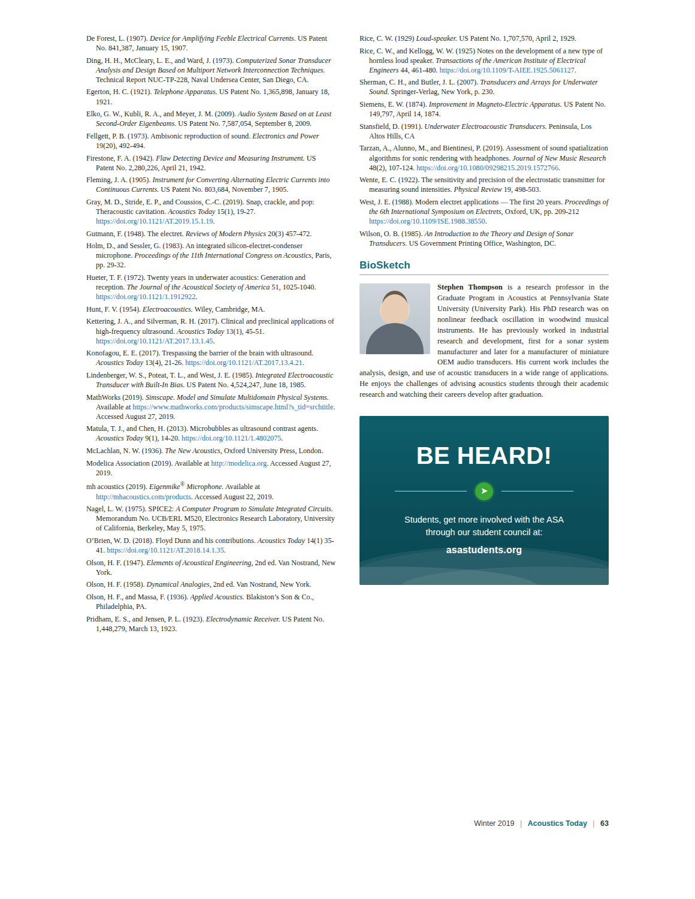De Forest, L. (1907). Device for Amplifying Feeble Electrical Currents. US Patent No. 841,387, January 15, 1907.
Ding, H. H., McCleary, L. E., and Ward, J. (1973). Computerized Sonar Transducer Analysis and Design Based on Multiport Network Interconnection Techniques. Technical Report NUC-TP-228, Naval Undersea Center, San Diego, CA.
Egerton, H. C. (1921). Telephone Apparatus. US Patent No. 1,365,898, January 18, 1921.
Elko, G. W., Kubli, R. A., and Meyer, J. M. (2009). Audio System Based on at Least Second-Order Eigenbeams. US Patent No. 7,587,054, September 8, 2009.
Fellgett, P. B. (1973). Ambisonic reproduction of sound. Electronics and Power 19(20), 492-494.
Firestone, F. A. (1942). Flaw Detecting Device and Measuring Instrument. US Patent No. 2,280,226, April 21, 1942.
Fleming, J. A. (1905). Instrument for Converting Alternating Electric Currents into Continuous Currents. US Patent No. 803,684, November 7, 1905.
Gray, M. D., Stride, E. P., and Coussios, C.-C. (2019). Snap, crackle, and pop: Theracoustic cavitation. Acoustics Today 15(1), 19-27. https://doi.org/10.1121/AT.2019.15.1.19.
Gutmann, F. (1948). The electret. Reviews of Modern Physics 20(3) 457-472.
Holm, D., and Sessler, G. (1983). An integrated silicon-electret-condenser microphone. Proceedings of the 11th International Congress on Acoustics, Paris, pp. 29-32.
Hueter, T. F. (1972). Twenty years in underwater acoustics: Generation and reception. The Journal of the Acoustical Society of America 51, 1025-1040. https://doi.org/10.1121/1.1912922.
Hunt, F. V. (1954). Electroacoustics. Wiley, Cambridge, MA.
Kettering, J. A., and Silverman, R. H. (2017). Clinical and preclinical applications of high-frequency ultrasound. Acoustics Today 13(1), 45-51. https://doi.org/10.1121/AT.2017.13.1.45.
Konofagou, E. E. (2017). Trespassing the barrier of the brain with ultrasound. Acoustics Today 13(4), 21-26. https://doi.org/10.1121/AT.2017.13.4.21.
Lindenberger, W. S., Poteat, T. L., and West, J. E. (1985). Integrated Electroacoustic Transducer with Built-In Bias. US Patent No. 4,524,247, June 18, 1985.
MathWorks (2019). Simscape. Model and Simulate Multidomain Physical Systems. Available at https://www.mathworks.com/products/simscape.html?s_tid=srchtitle. Accessed August 27, 2019.
Matula, T. J., and Chen, H. (2013). Microbubbles as ultrasound contrast agents. Acoustics Today 9(1), 14-20. https://doi.org/10.1121/1.4802075.
McLachlan, N. W. (1936). The New Acoustics, Oxford University Press, London.
Modelica Association (2019). Available at http://modelica.org. Accessed August 27, 2019.
mh acoustics (2019). Eigenmike® Microphone. Available at http://mhacoustics.com/products. Accessed August 22, 2019.
Nagel, L. W. (1975). SPICE2: A Computer Program to Simulate Integrated Circuits. Memorandum No. UCB/ERL M520, Electronics Research Laboratory, University of California, Berkeley, May 5, 1975.
O’Brien, W. D. (2018). Floyd Dunn and his contributions. Acoustics Today 14(1) 35-41. https://doi.org/10.1121/AT.2018.14.1.35.
Olson, H. F. (1947). Elements of Acoustical Engineering, 2nd ed. Van Nostrand, New York.
Olson, H. F. (1958). Dynamical Analogies, 2nd ed. Van Nostrand, New York.
Olson, H. F., and Massa, F. (1936). Applied Acoustics. Blakiston’s Son & Co., Philadelphia, PA.
Pridham, E. S., and Jensen, P. L. (1923). Electrodynamic Receiver. US Patent No. 1,448,279, March 13, 1923.
Rice, C. W. (1929) Loud-speaker. US Patent No. 1,707,570, April 2, 1929.
Rice, C. W., and Kellogg, W. W. (1925) Notes on the development of a new type of hornless loud speaker. Transactions of the American Institute of Electrical Engineers 44, 461-480. https://doi.org/10.1109/T-AIEE.1925.5061127.
Sherman, C. H., and Butler, J. L. (2007). Transducers and Arrays for Underwater Sound. Springer-Verlag, New York, p. 230.
Siemens, E. W. (1874). Improvement in Magneto-Electric Apparatus. US Patent No. 149,797, April 14, 1874.
Stansfield, D. (1991). Underwater Electroacoustic Transducers. Peninsula, Los Altos Hills, CA
Tarzan, A., Alunno, M., and Bientinesi, P. (2019). Assessment of sound spatialization algorithms for sonic rendering with headphones. Journal of New Music Research 48(2), 107-124. https://doi.org/10.1080/09298215.2019.1572766.
Wente, E. C. (1922). The sensitivity and precision of the electrostatic transmitter for measuring sound intensities. Physical Review 19, 498-503.
West, J. E. (1988). Modern electret applications — The first 20 years. Proceedings of the 6th International Symposium on Electrets, Oxford, UK, pp. 209-212 https://doi.org/10.1109/ISE.1988.38550.
Wilson, O. B. (1985). An Introduction to the Theory and Design of Sonar Transducers. US Government Printing Office, Washington, DC.
BioSketch
Stephen Thompson is a research professor in the Graduate Program in Acoustics at Pennsylvania State University (University Park). His PhD research was on nonlinear feedback oscillation in woodwind musical instruments. He has previously worked in industrial research and development, first for a sonar system manufacturer and later for a manufacturer of miniature OEM audio transducers. His current work includes the analysis, design, and use of acoustic transducers in a wide range of applications. He enjoys the challenges of advising acoustics students through their academic research and watching their careers develop after graduation.
BE HEARD!
➤
Students, get more involved with the ASA
through our student council at:
asastudents.org
Winter 2019 | Acoustics Today | 63